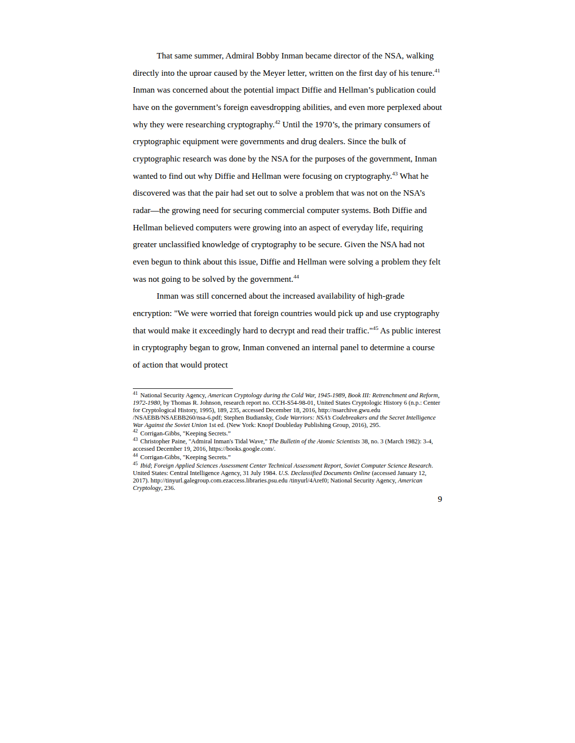That same summer, Admiral Bobby Inman became director of the NSA, walking directly into the uproar caused by the Meyer letter, written on the first day of his tenure.41 Inman was concerned about the potential impact Diffie and Hellman’s publication could have on the government’s foreign eavesdropping abilities, and even more perplexed about why they were researching cryptography.42 Until the 1970’s, the primary consumers of cryptographic equipment were governments and drug dealers. Since the bulk of cryptographic research was done by the NSA for the purposes of the government, Inman wanted to find out why Diffie and Hellman were focusing on cryptography.43 What he discovered was that the pair had set out to solve a problem that was not on the NSA’s radar—the growing need for securing commercial computer systems. Both Diffie and Hellman believed computers were growing into an aspect of everyday life, requiring greater unclassified knowledge of cryptography to be secure. Given the NSA had not even begun to think about this issue, Diffie and Hellman were solving a problem they felt was not going to be solved by the government.44
Inman was still concerned about the increased availability of high-grade encryption: "We were worried that foreign countries would pick up and use cryptography that would make it exceedingly hard to decrypt and read their traffic."45 As public interest in cryptography began to grow, Inman convened an internal panel to determine a course of action that would protect
41 National Security Agency, American Cryptology during the Cold War, 1945-1989, Book III: Retrenchment and Reform, 1972-1980, by Thomas R. Johnson, research report no. CCH-S54-98-01, United States Cryptologic History 6 (n.p.: Center for Cryptological History, 1995), 189, 235, accessed December 18, 2016, http://nsarchive.gwu.edu /NSAEBB/NSAEBB260/nsa-6.pdf; Stephen Budiansky, Code Warriors: NSA’s Codebreakers and the Secret Intelligence War Against the Soviet Union 1st ed. (New York: Knopf Doubleday Publishing Group, 2016), 295.
42 Corrigan-Gibbs, "Keeping Secrets.”
43 Christopher Paine, "Admiral Inman's Tidal Wave," The Bulletin of the Atomic Scientists 38, no. 3 (March 1982): 3-4, accessed December 19, 2016, https://books.google.com/.
44 Corrigan-Gibbs, "Keeping Secrets.”
45 Ibid; Foreign Applied Sciences Assessment Center Technical Assessment Report, Soviet Computer Science Research. United States: Central Intelligence Agency, 31 July 1984. U.S. Declassified Documents Online (accessed January 12, 2017). http://tinyurl.galegroup.com.ezaccess.libraries.psu.edu /tinyurl/4Aref0; National Security Agency, American Cryptology, 236.
9